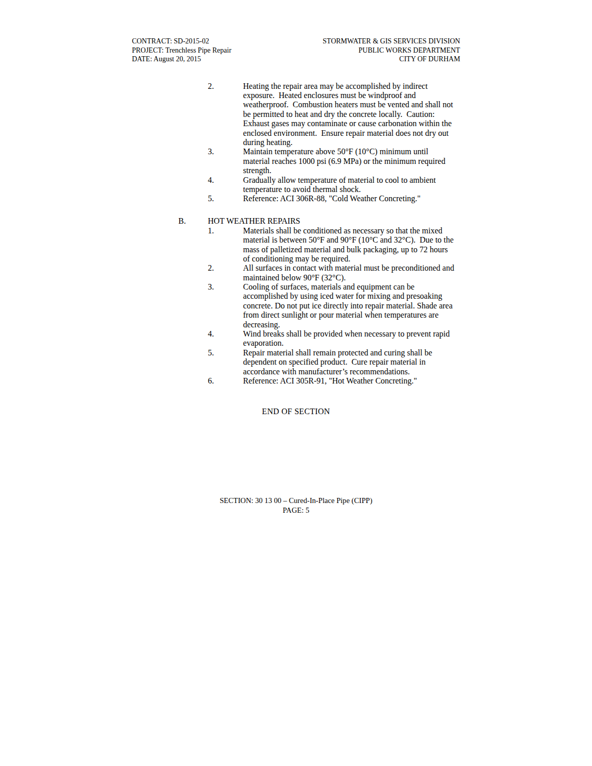| CONTRACT: SD-2015-02 | STORMWATER & GIS SERVICES DIVISION |
| PROJECT: Trenchless Pipe Repair | PUBLIC WORKS DEPARTMENT |
| DATE: August 20, 2015 | CITY OF DURHAM |
2. Heating the repair area may be accomplished by indirect exposure. Heated enclosures must be windproof and weatherproof. Combustion heaters must be vented and shall not be permitted to heat and dry the concrete locally. Caution: Exhaust gases may contaminate or cause carbonation within the enclosed environment. Ensure repair material does not dry out during heating.
3. Maintain temperature above 50°F (10°C) minimum until material reaches 1000 psi (6.9 MPa) or the minimum required strength.
4. Gradually allow temperature of material to cool to ambient temperature to avoid thermal shock.
5. Reference: ACI 306R-88, "Cold Weather Concreting."
B. HOT WEATHER REPAIRS
1. Materials shall be conditioned as necessary so that the mixed material is between 50°F and 90°F (10°C and 32°C). Due to the mass of palletized material and bulk packaging, up to 72 hours of conditioning may be required.
2. All surfaces in contact with material must be preconditioned and maintained below 90°F (32°C).
3. Cooling of surfaces, materials and equipment can be accomplished by using iced water for mixing and presoaking concrete. Do not put ice directly into repair material. Shade area from direct sunlight or pour material when temperatures are decreasing.
4. Wind breaks shall be provided when necessary to prevent rapid evaporation.
5. Repair material shall remain protected and curing shall be dependent on specified product. Cure repair material in accordance with manufacturer’s recommendations.
6. Reference: ACI 305R-91, "Hot Weather Concreting."
END OF SECTION
SECTION: 30 13 00 – Cured-In-Place Pipe (CIPP)
PAGE: 5